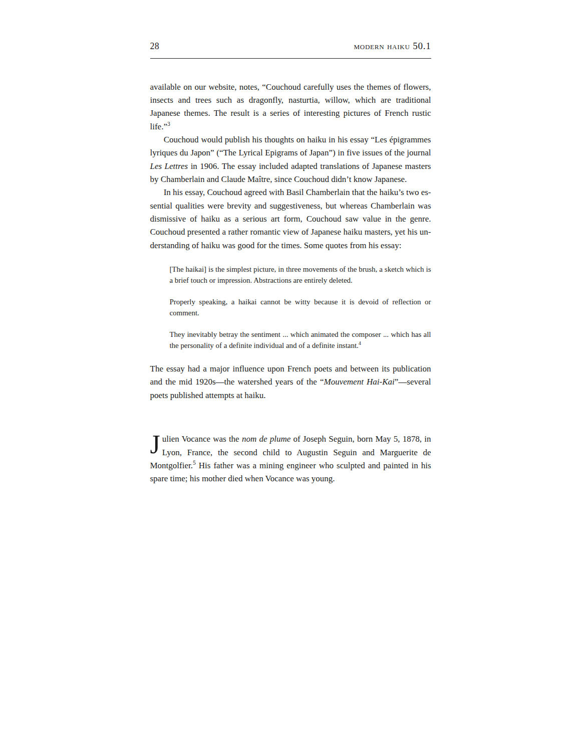28 Modern Haiku 50.1
available on our website, notes, “Couchoud carefully uses the themes of flowers, insects and trees such as dragonfly, nasturtia, willow, which are traditional Japanese themes. The result is a series of interesting pictures of French rustic life.”3
Couchoud would publish his thoughts on haiku in his essay “Les épigrammes lyriques du Japon” (“The Lyrical Epigrams of Japan”) in five issues of the journal Les Lettres in 1906. The essay included adapted translations of Japanese masters by Chamberlain and Claude Maître, since Couchoud didn’t know Japanese.
In his essay, Couchoud agreed with Basil Chamberlain that the haiku’s two essential qualities were brevity and suggestiveness, but whereas Chamberlain was dismissive of haiku as a serious art form, Couchoud saw value in the genre. Couchoud presented a rather romantic view of Japanese haiku masters, yet his understanding of haiku was good for the times. Some quotes from his essay:
[The haikai] is the simplest picture, in three movements of the brush, a sketch which is a brief touch or impression. Abstractions are entirely deleted.
Properly speaking, a haikai cannot be witty because it is devoid of reflection or comment.
They inevitably betray the sentiment ... which animated the composer ... which has all the personality of a definite individual and of a definite instant.4
The essay had a major influence upon French poets and between its publication and the mid 1920s—the watershed years of the “Mouvement Hai-Kai”—several poets published attempts at haiku.
Julien Vocance was the nom de plume of Joseph Seguin, born May 5, 1878, in Lyon, France, the second child to Augustin Seguin and Marguerite de Montgolfier.5 His father was a mining engineer who sculpted and painted in his spare time; his mother died when Vocance was young.